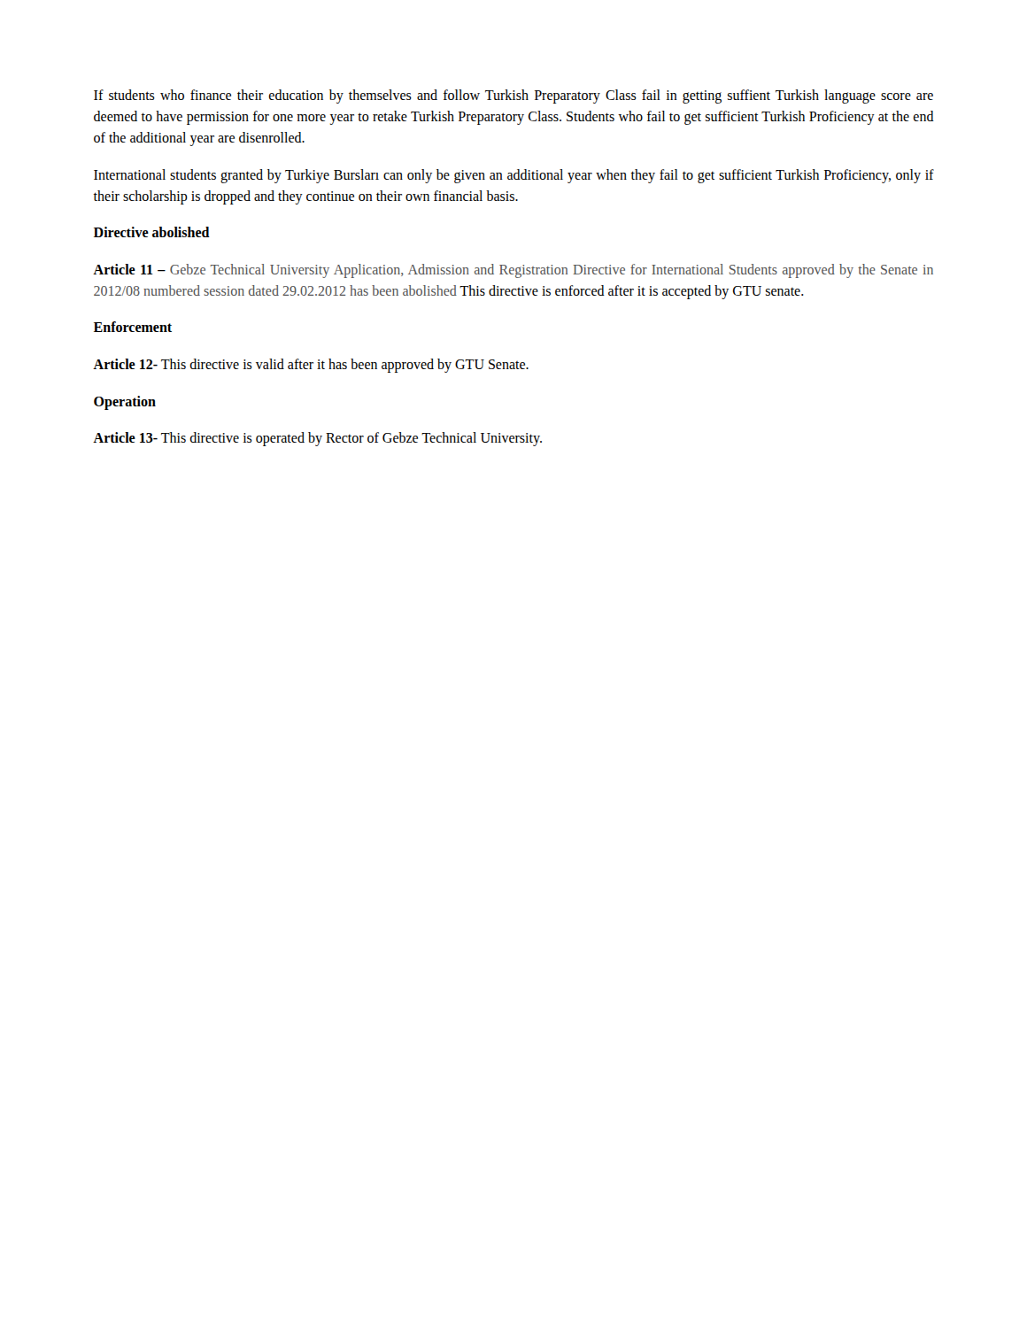If students who finance their education by themselves and follow Turkish Preparatory Class fail in getting suffient Turkish language score are deemed to have permission for one more year to retake Turkish Preparatory Class. Students who fail to get sufficient Turkish Proficiency at the end of the additional year are disenrolled.
International students granted by Turkiye Bursları can only be given an additional year when they fail to get sufficient Turkish Proficiency, only if their scholarship is dropped and they continue on their own financial basis.
Directive abolished
Article 11 – Gebze Technical University Application, Admission and Registration Directive for International Students approved by the Senate in 2012/08 numbered session dated 29.02.2012 has been abolished This directive is enforced after it is accepted by GTU senate.
Enforcement
Article 12- This directive is valid after it has been approved by GTU Senate.
Operation
Article 13- This directive is operated by Rector of Gebze Technical University.